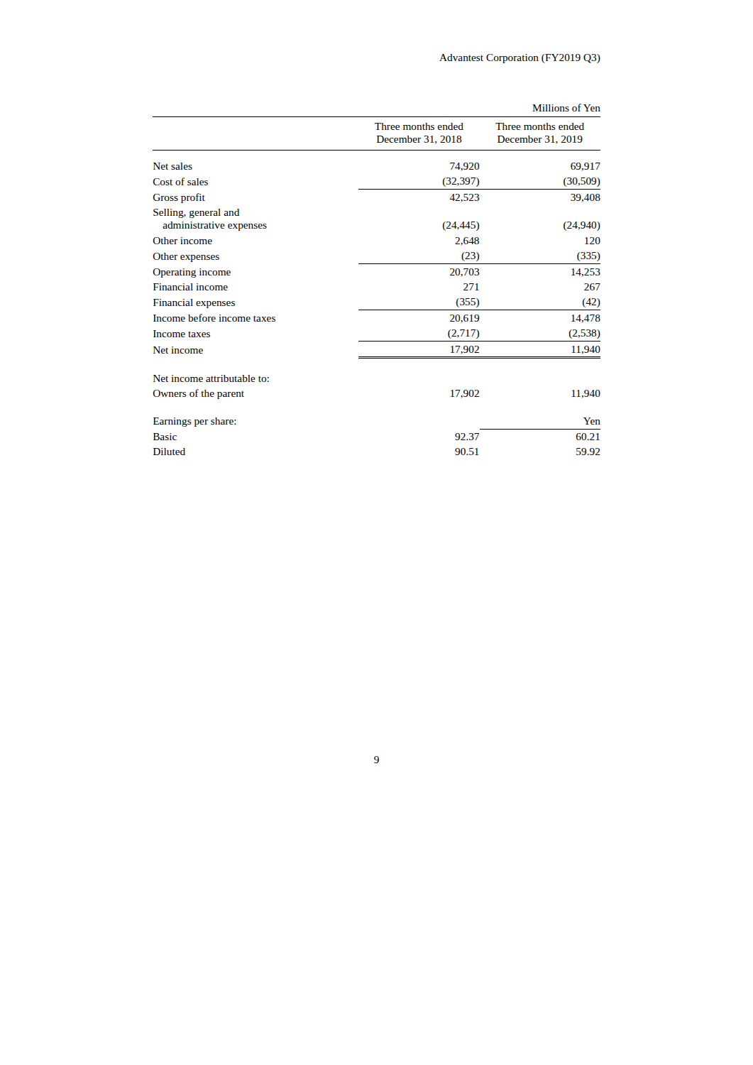Advantest Corporation (FY2019 Q3)
Millions of Yen
| | Three months ended December 31, 2018 | Three months ended December 31, 2019 |
| Net sales | 74,920 | 69,917 |
| Cost of sales | (32,397) | (30,509) |
| Gross profit | 42,523 | 39,408 |
| Selling, general and administrative expenses | (24,445) | (24,940) |
| Other income | 2,648 | 120 |
| Other expenses | (23) | (335) |
| Operating income | 20,703 | 14,253 |
| Financial income | 271 | 267 |
| Financial expenses | (355) | (42) |
| Income before income taxes | 20,619 | 14,478 |
| Income taxes | (2,717) | (2,538) |
| Net income | 17,902 | 11,940 |
| Net income attributable to: | | |
| Owners of the parent | 17,902 | 11,940 |
| Earnings per share: | | Yen |
| Basic | 92.37 | 60.21 |
| Diluted | 90.51 | 59.92 |
9